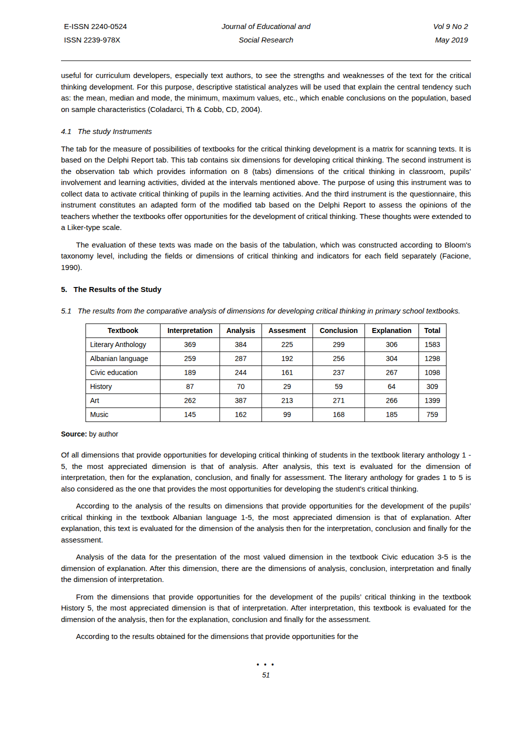| E-ISSN 2240-0524 | Journal of Educational and | Vol 9 No 2 |
| ISSN 2239-978X | Social Research | May 2019 |
useful for curriculum developers, especially text authors, to see the strengths and weaknesses of the text for the critical thinking development. For this purpose, descriptive statistical analyzes will be used that explain the central tendency such as: the mean, median and mode, the minimum, maximum values, etc., which enable conclusions on the population, based on sample characteristics (Coladarci, Th & Cobb, CD, 2004).
4.1 The study Instruments
The tab for the measure of possibilities of textbooks for the critical thinking development is a matrix for scanning texts. It is based on the Delphi Report tab. This tab contains six dimensions for developing critical thinking. The second instrument is the observation tab which provides information on 8 (tabs) dimensions of the critical thinking in classroom, pupils’ involvement and learning activities, divided at the intervals mentioned above. The purpose of using this instrument was to collect data to activate critical thinking of pupils in the learning activities. And the third instrument is the questionnaire, this instrument constitutes an adapted form of the modified tab based on the Delphi Report to assess the opinions of the teachers whether the textbooks offer opportunities for the development of critical thinking. These thoughts were extended to a Liker-type scale.
The evaluation of these texts was made on the basis of the tabulation, which was constructed according to Bloom's taxonomy level, including the fields or dimensions of critical thinking and indicators for each field separately (Facione, 1990).
5. The Results of the Study
5.1 The results from the comparative analysis of dimensions for developing critical thinking in primary school textbooks.
| Textbook | Interpretation | Analysis | Assesment | Conclusion | Explanation | Total |
| --- | --- | --- | --- | --- | --- | --- |
| Literary Anthology | 369 | 384 | 225 | 299 | 306 | 1583 |
| Albanian language | 259 | 287 | 192 | 256 | 304 | 1298 |
| Civic education | 189 | 244 | 161 | 237 | 267 | 1098 |
| History | 87 | 70 | 29 | 59 | 64 | 309 |
| Art | 262 | 387 | 213 | 271 | 266 | 1399 |
| Music | 145 | 162 | 99 | 168 | 185 | 759 |
Source: by author
Of all dimensions that provide opportunities for developing critical thinking of students in the textbook literary anthology 1 - 5, the most appreciated dimension is that of analysis. After analysis, this text is evaluated for the dimension of interpretation, then for the explanation, conclusion, and finally for assessment. The literary anthology for grades 1 to 5 is also considered as the one that provides the most opportunities for developing the student's critical thinking.
According to the analysis of the results on dimensions that provide opportunities for the development of the pupils’ critical thinking in the textbook Albanian language 1-5, the most appreciated dimension is that of explanation. After explanation, this text is evaluated for the dimension of the analysis then for the interpretation, conclusion and finally for the assessment.
Analysis of the data for the presentation of the most valued dimension in the textbook Civic education 3-5 is the dimension of explanation. After this dimension, there are the dimensions of analysis, conclusion, interpretation and finally the dimension of interpretation.
From the dimensions that provide opportunities for the development of the pupils’ critical thinking in the textbook History 5, the most appreciated dimension is that of interpretation. After interpretation, this textbook is evaluated for the dimension of the analysis, then for the explanation, conclusion and finally for the assessment.
According to the results obtained for the dimensions that provide opportunities for the
• • •
51